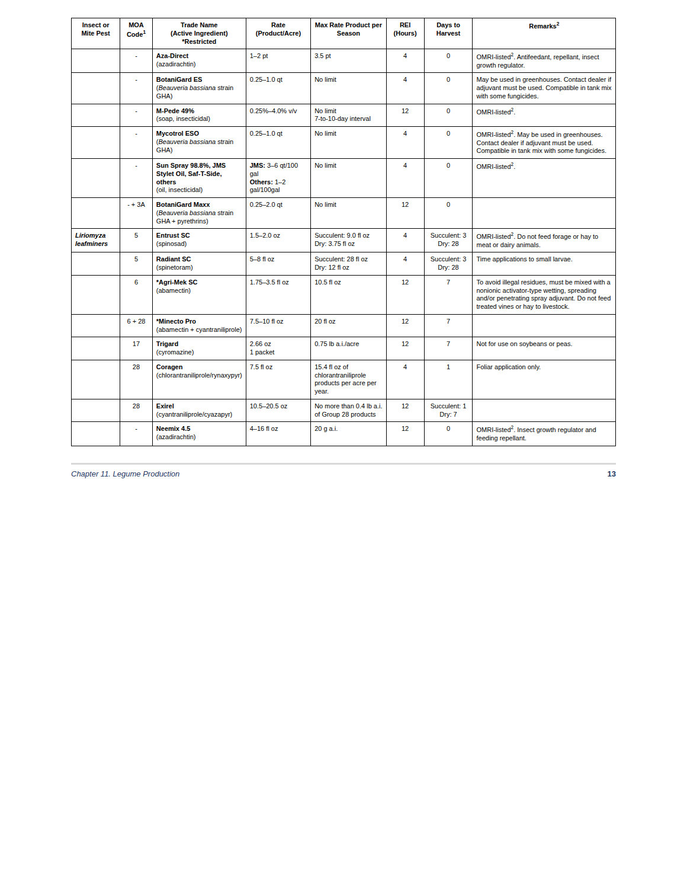| Insect or Mite Pest | MOA Code 1 | Trade Name (Active Ingredient) *Restricted | Rate (Product/Acre) | Max Rate Product per Season | REI (Hours) | Days to Harvest | Remarks 2 |
| --- | --- | --- | --- | --- | --- | --- | --- |
| | - | Aza-Direct (azadirachtin) | 1–2 pt | 3.5 pt | 4 | 0 | OMRI-listed 2 . Antifeedant, repellant, insect growth regulator. |
| | - | BotaniGard ES ( Beauveria bassiana strain GHA) | 0.25–1.0 qt | No limit | 4 | 0 | May be used in greenhouses. Contact dealer if adjuvant must be used. Compatible in tank mix with some fungicides. |
| | - | M-Pede 49% (soap, insecticidal) | 0.25%–4.0% v/v | No limit 7-to-10-day interval | 12 | 0 | OMRI-listed 2 . |
| | - | Mycotrol ESO ( Beauveria bassiana strain GHA) | 0.25–1.0 qt | No limit | 4 | 0 | OMRI-listed 2 . May be used in greenhouses. Contact dealer if adjuvant must be used. Compatible in tank mix with some fungicides. |
| | - | Sun Spray 98.8%, JMS Stylet Oil, Saf-T-Side, others (oil, insecticidal) | JMS: 3–6 qt/100 gal Others: 1–2 gal/100gal | No limit | 4 | 0 | OMRI-listed 2 . |
| | - + 3A | BotaniGard Maxx ( Beauveria bassiana strain GHA + pyrethrins) | 0.25–2.0 qt | No limit | 12 | 0 | |
| Liriomyza leafminers | 5 | Entrust SC (spinosad) | 1.5–2.0 oz | Succulent: 9.0 fl oz Dry: 3.75 fl oz | 4 | Succulent: 3 Dry: 28 | OMRI-listed 2 . Do not feed forage or hay to meat or dairy animals. |
| | 5 | Radiant SC (spinetoram) | 5–8 fl oz | Succulent: 28 fl oz Dry: 12 fl oz | 4 | Succulent: 3 Dry: 28 | Time applications to small larvae. |
| | 6 | *Agri-Mek SC (abamectin) | 1.75–3.5 fl oz | 10.5 fl oz | 12 | 7 | To avoid illegal residues, must be mixed with a nonionic activator-type wetting, spreading and/or penetrating spray adjuvant. Do not feed treated vines or hay to livestock. |
| | 6 + 28 | *Minecto Pro (abamectin + cyantraniliprole) | 7.5–10 fl oz | 20 fl oz | 12 | 7 | |
| | 17 | Trigard (cyromazine) | 2.66 oz 1 packet | 0.75 lb a.i./acre | 12 | 7 | Not for use on soybeans or peas. |
| | 28 | Coragen (chlorantraniliprole/rynaxypyr) | 7.5 fl oz | 15.4 fl oz of chlorantraniliprole products per acre per year. | 4 | 1 | Foliar application only. |
| | 28 | Exirel (cyantraniliprole/cyazapyr) | 10.5–20.5 oz | No more than 0.4 lb a.i. of Group 28 products | 12 | Succulent: 1 Dry: 7 | |
| | - | Neemix 4.5 (azadirachtin) | 4–16 fl oz | 20 g a.i. | 12 | 0 | OMRI-listed 2 . Insect growth regulator and feeding repellant. |
Chapter 11. Legume Production
13